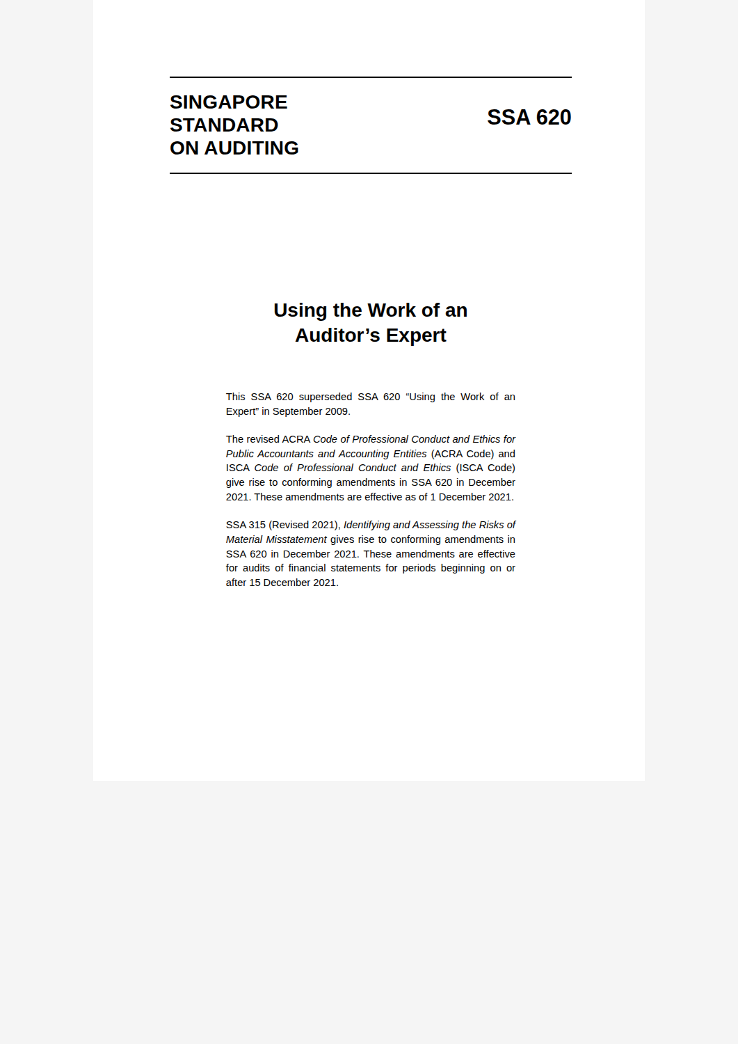Singapore
Standard
on Auditing
SSA 620
Using the Work of an
Auditor’s Expert
This SSA 620 superseded SSA 620 “Using the Work of an Expert” in September 2009.
The revised ACRA Code of Professional Conduct and Ethics for Public Accountants and Accounting Entities (ACRA Code) and ISCA Code of Professional Conduct and Ethics (ISCA Code) give rise to conforming amendments in SSA 620 in December 2021. These amendments are effective as of 1 December 2021.
SSA 315 (Revised 2021), Identifying and Assessing the Risks of Material Misstatement gives rise to conforming amendments in SSA 620 in December 2021. These amendments are effective for audits of financial statements for periods beginning on or after 15 December 2021.